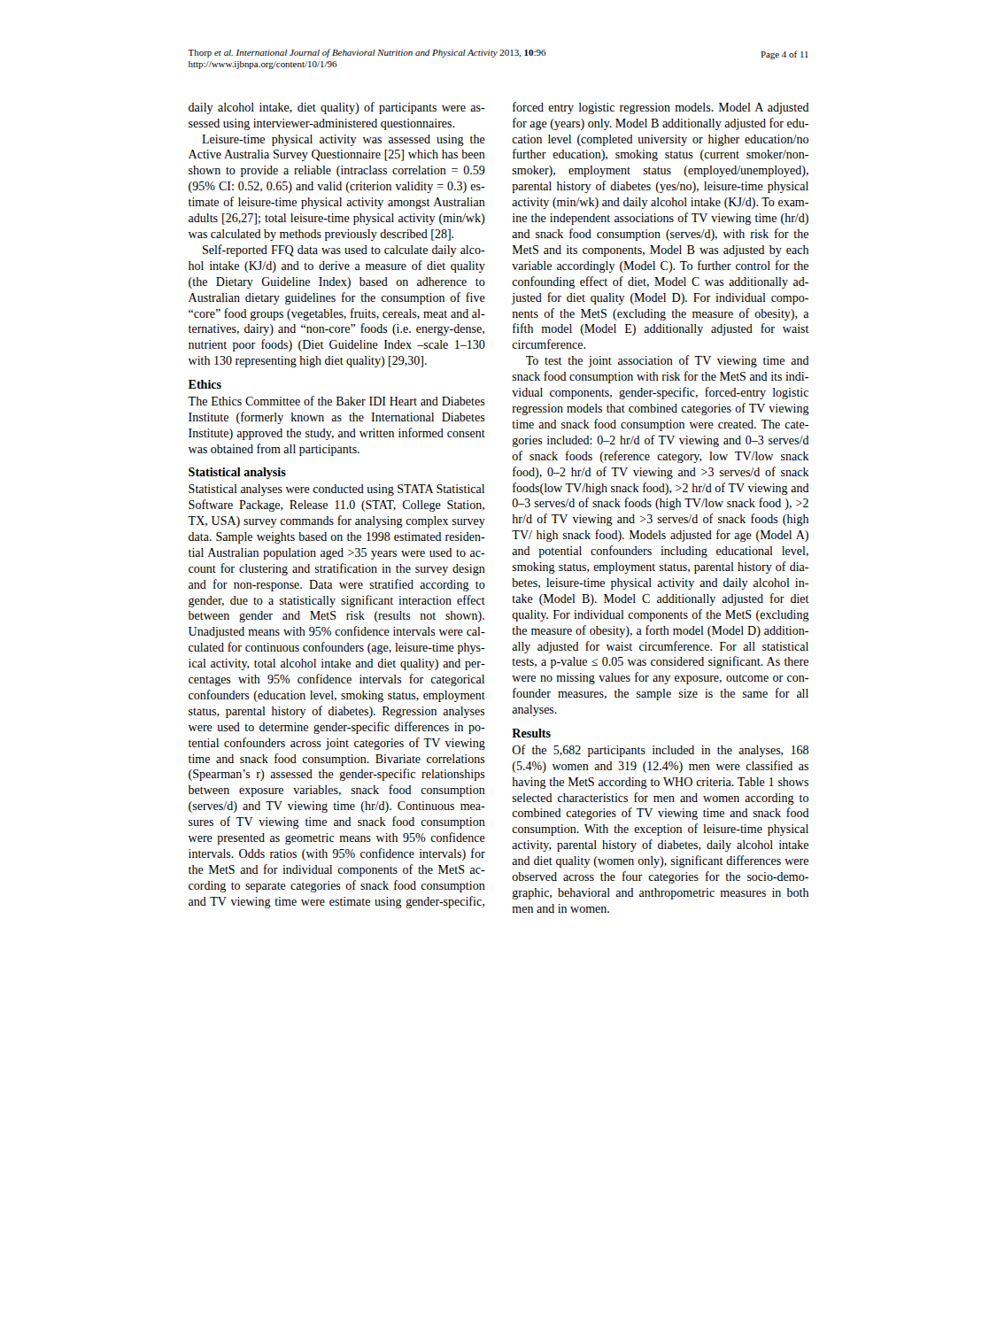Thorp et al. International Journal of Behavioral Nutrition and Physical Activity 2013, 10:96
http://www.ijbnpa.org/content/10/1/96
Page 4 of 11
daily alcohol intake, diet quality) of participants were assessed using interviewer-administered questionnaires.
Leisure-time physical activity was assessed using the Active Australia Survey Questionnaire [25] which has been shown to provide a reliable (intraclass correlation = 0.59 (95% CI: 0.52, 0.65) and valid (criterion validity = 0.3) estimate of leisure-time physical activity amongst Australian adults [26,27]; total leisure-time physical activity (min/wk) was calculated by methods previously described [28].
Self-reported FFQ data was used to calculate daily alcohol intake (KJ/d) and to derive a measure of diet quality (the Dietary Guideline Index) based on adherence to Australian dietary guidelines for the consumption of five “core” food groups (vegetables, fruits, cereals, meat and alternatives, dairy) and “non-core” foods (i.e. energy-dense, nutrient poor foods) (Diet Guideline Index –scale 1–130 with 130 representing high diet quality) [29,30].
Ethics
The Ethics Committee of the Baker IDI Heart and Diabetes Institute (formerly known as the International Diabetes Institute) approved the study, and written informed consent was obtained from all participants.
Statistical analysis
Statistical analyses were conducted using STATA Statistical Software Package, Release 11.0 (STAT, College Station, TX, USA) survey commands for analysing complex survey data. Sample weights based on the 1998 estimated residential Australian population aged >35 years were used to account for clustering and stratification in the survey design and for non-response. Data were stratified according to gender, due to a statistically significant interaction effect between gender and MetS risk (results not shown). Unadjusted means with 95% confidence intervals were calculated for continuous confounders (age, leisure-time physical activity, total alcohol intake and diet quality) and percentages with 95% confidence intervals for categorical confounders (education level, smoking status, employment status, parental history of diabetes). Regression analyses were used to determine gender-specific differences in potential confounders across joint categories of TV viewing time and snack food consumption. Bivariate correlations (Spearman’s r) assessed the gender-specific relationships between exposure variables, snack food consumption (serves/d) and TV viewing time (hr/d). Continuous measures of TV viewing time and snack food consumption were presented as geometric means with 95% confidence intervals. Odds ratios (with 95% confidence intervals) for the MetS and for individual components of the MetS according to separate categories of snack food consumption and TV viewing time were estimate using gender-specific, forced entry logistic regression models. Model A adjusted for age (years) only. Model B additionally adjusted for education level (completed university or higher education/no further education), smoking status (current smoker/non-smoker), employment status (employed/unemployed), parental history of diabetes (yes/no), leisure-time physical activity (min/wk) and daily alcohol intake (KJ/d). To examine the independent associations of TV viewing time (hr/d) and snack food consumption (serves/d), with risk for the MetS and its components, Model B was adjusted by each variable accordingly (Model C). To further control for the confounding effect of diet, Model C was additionally adjusted for diet quality (Model D). For individual components of the MetS (excluding the measure of obesity), a fifth model (Model E) additionally adjusted for waist circumference.
To test the joint association of TV viewing time and snack food consumption with risk for the MetS and its individual components, gender-specific, forced-entry logistic regression models that combined categories of TV viewing time and snack food consumption were created. The categories included: 0–2 hr/d of TV viewing and 0–3 serves/d of snack foods (reference category, low TV/low snack food), 0–2 hr/d of TV viewing and >3 serves/d of snack foods(low TV/high snack food), >2 hr/d of TV viewing and 0–3 serves/d of snack foods (high TV/low snack food ), >2 hr/d of TV viewing and >3 serves/d of snack foods (high TV/ high snack food). Models adjusted for age (Model A) and potential confounders including educational level, smoking status, employment status, parental history of diabetes, leisure-time physical activity and daily alcohol intake (Model B). Model C additionally adjusted for diet quality. For individual components of the MetS (excluding the measure of obesity), a forth model (Model D) additionally adjusted for waist circumference. For all statistical tests, a p-value ≤ 0.05 was considered significant. As there were no missing values for any exposure, outcome or confounder measures, the sample size is the same for all analyses.
Results
Of the 5,682 participants included in the analyses, 168 (5.4%) women and 319 (12.4%) men were classified as having the MetS according to WHO criteria. Table 1 shows selected characteristics for men and women according to combined categories of TV viewing time and snack food consumption. With the exception of leisure-time physical activity, parental history of diabetes, daily alcohol intake and diet quality (women only), significant differences were observed across the four categories for the socio-demographic, behavioral and anthropometric measures in both men and in women.